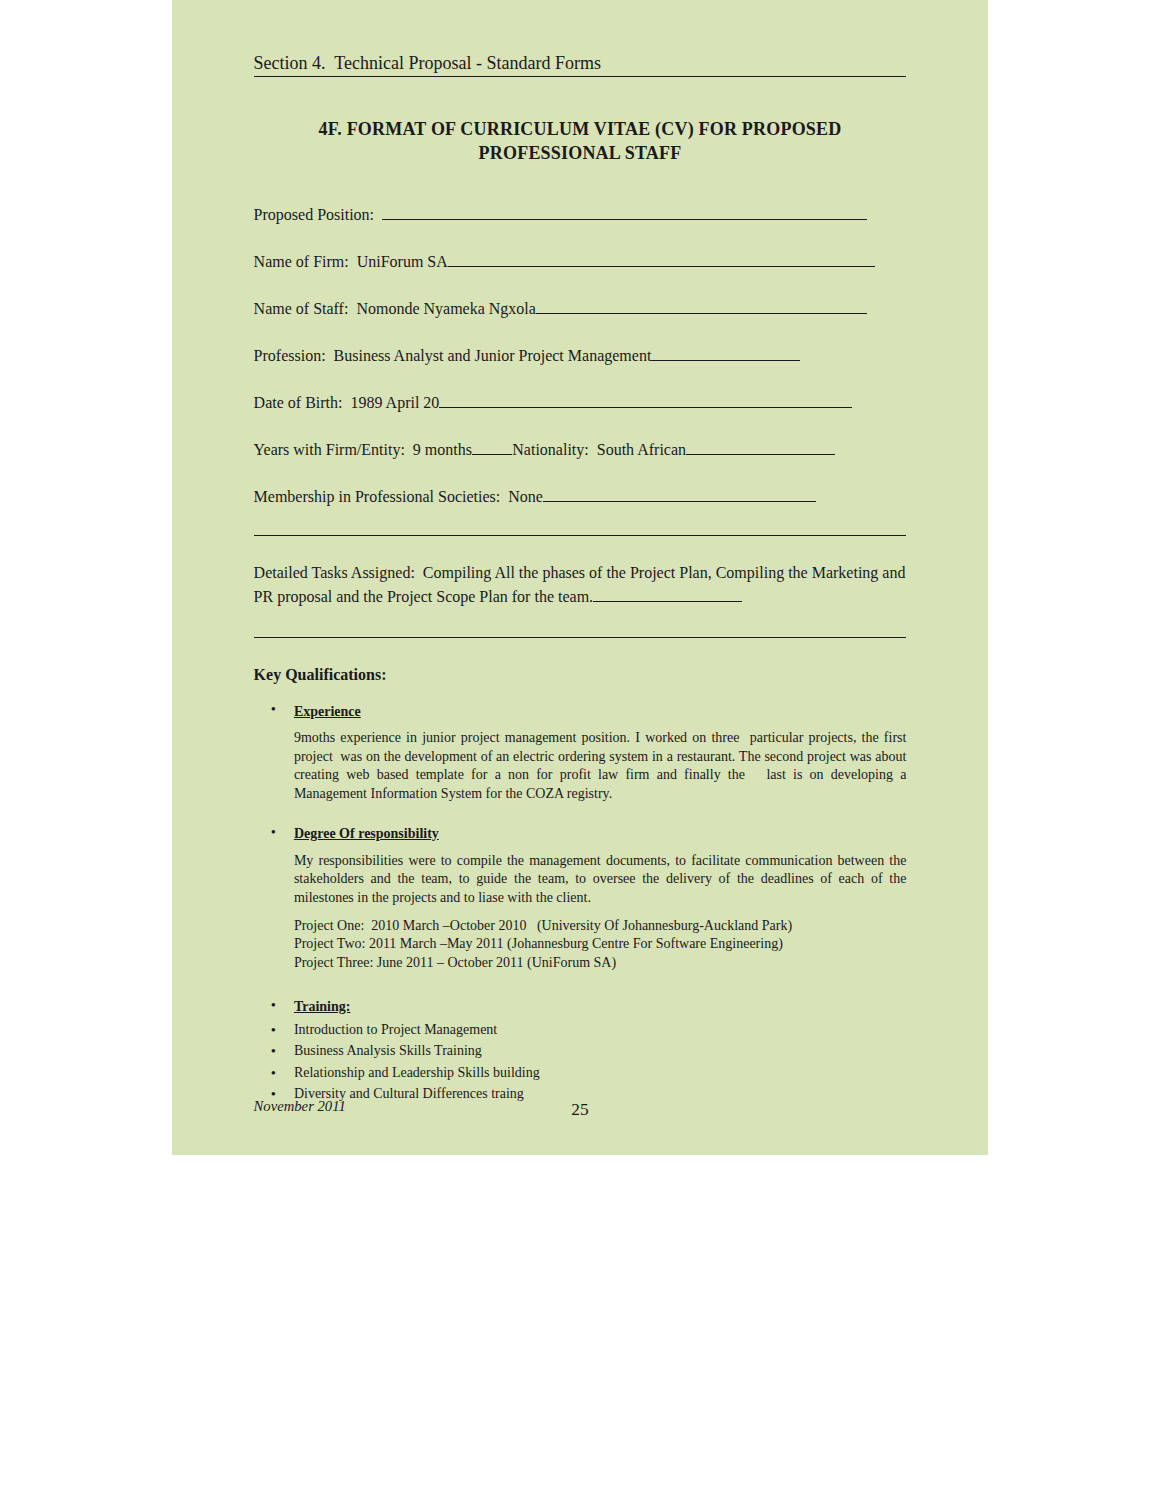Section 4. Technical Proposal - Standard Forms
4F. FORMAT OF CURRICULUM VITAE (CV) FOR PROPOSED
PROFESSIONAL STAFF
Proposed Position:
Name of Firm: UniForum SA
Name of Staff: Nomonde Nyameka Ngxola
Profession: Business Analyst and Junior Project Management
Date of Birth: 1989 April 20
Years with Firm/Entity: 9 months Nationality: South African
Membership in Professional Societies: None
Detailed Tasks Assigned: Compiling All the phases of the Project Plan, Compiling the Marketing and PR proposal and the Project Scope Plan for the team.
Key Qualifications:
Experience
9moths experience in junior project management position. I worked on three particular projects, the first project was on the development of an electric ordering system in a restaurant. The second project was about creating web based template for a non for profit law firm and finally the last is on developing a Management Information System for the COZA registry.
Degree Of responsibility
My responsibilities were to compile the management documents, to facilitate communication between the stakeholders and the team, to guide the team, to oversee the delivery of the deadlines of each of the milestones in the projects and to liase with the client.
Project One: 2010 March –October 2010 (University Of Johannesburg-Auckland Park)
Project Two: 2011 March –May 2011 (Johannesburg Centre For Software Engineering)
Project Three: June 2011 – October 2011 (UniForum SA)
Training:
Introduction to Project Management
Business Analysis Skills Training
Relationship and Leadership Skills building
Diversity and Cultural Differences traing
November 2011 25